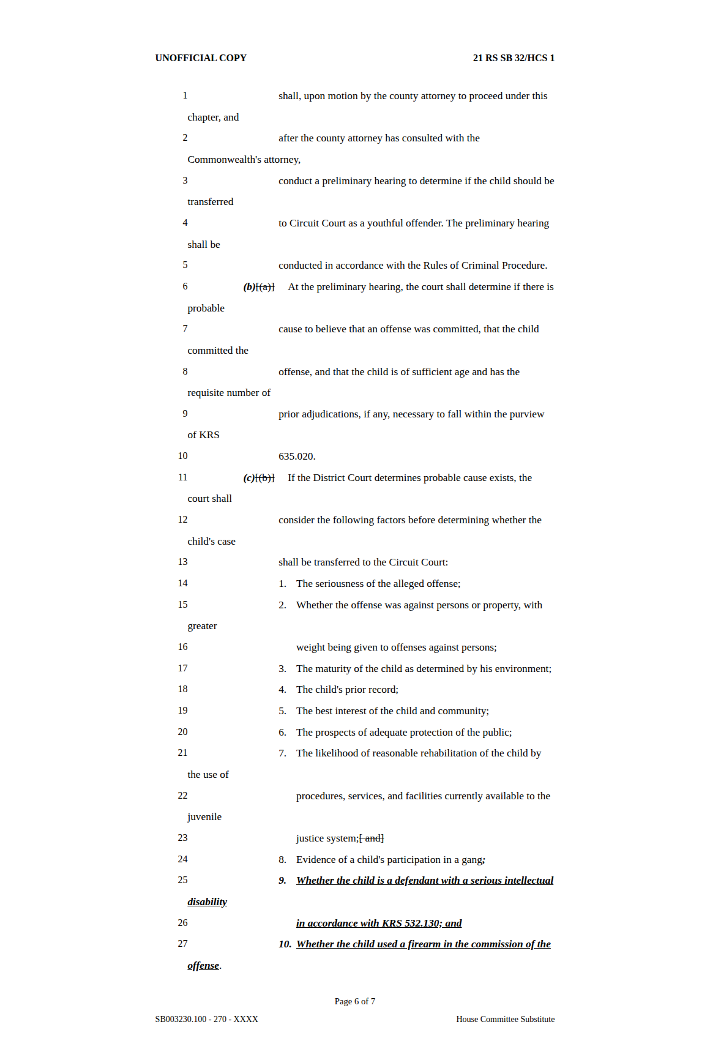UNOFFICIAL COPY 21 RS SB 32/HCS 1
| 1 | shall, upon motion by the county attorney to proceed under this chapter, and |
| 2 | after the county attorney has consulted with the Commonwealth's attorney, |
| 3 | conduct a preliminary hearing to determine if the child should be transferred |
| 4 | to Circuit Court as a youthful offender. The preliminary hearing shall be |
| 5 | conducted in accordance with the Rules of Criminal Procedure. |
| 6 | (b) [(a)] At the preliminary hearing, the court shall determine if there is probable |
| 7 | cause to believe that an offense was committed, that the child committed the |
| 8 | offense, and that the child is of sufficient age and has the requisite number of |
| 9 | prior adjudications, if any, necessary to fall within the purview of KRS |
| 10 | 635.020. |
| 11 | (c) [(b)] If the District Court determines probable cause exists, the court shall |
| 12 | consider the following factors before determining whether the child's case |
| 13 | shall be transferred to the Circuit Court: |
| 14 | 1. The seriousness of the alleged offense; |
| 15 | 2. Whether the offense was against persons or property, with greater |
| 16 | weight being given to offenses against persons; |
| 17 | 3. The maturity of the child as determined by his environment; |
| 18 | 4. The child's prior record; |
| 19 | 5. The best interest of the child and community; |
| 20 | 6. The prospects of adequate protection of the public; |
| 21 | 7. The likelihood of reasonable rehabilitation of the child by the use of |
| 22 | procedures, services, and facilities currently available to the juvenile |
| 23 | justice system; [ and] |
| 24 | 8. Evidence of a child's participation in a gang ; |
| 25 | 9. Whether the child is a defendant with a serious intellectual disability |
| 26 | in accordance with KRS 532.130; and |
| 27 | 10. Whether the child used a firearm in the commission of the offense . |
Page 6 of 7
SB003230.100 - 270 - XXXX House Committee Substitute